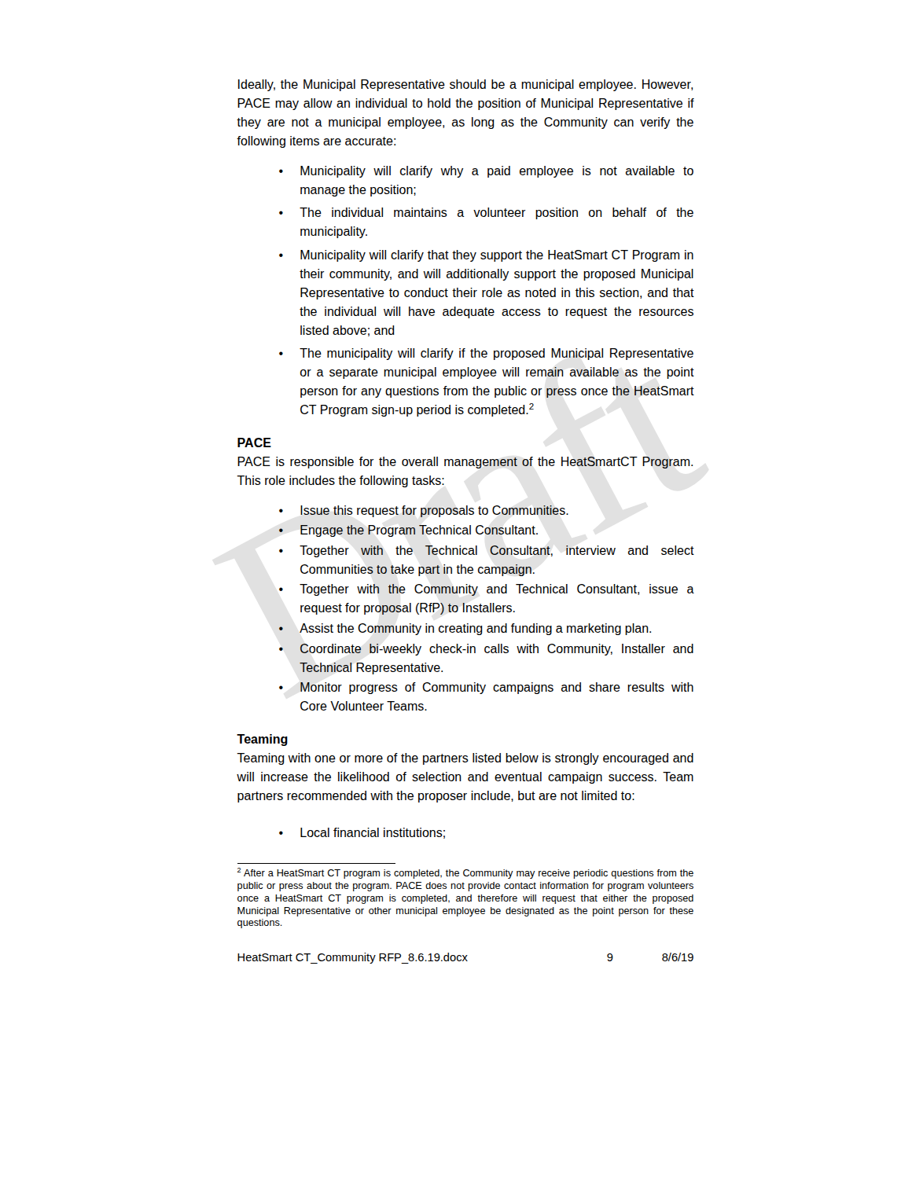Draft
Ideally, the Municipal Representative should be a municipal employee. However, PACE may allow an individual to hold the position of Municipal Representative if they are not a municipal employee, as long as the Community can verify the following items are accurate:
Municipality will clarify why a paid employee is not available to manage the position;
The individual maintains a volunteer position on behalf of the municipality.
Municipality will clarify that they support the HeatSmart CT Program in their community, and will additionally support the proposed Municipal Representative to conduct their role as noted in this section, and that the individual will have adequate access to request the resources listed above; and
The municipality will clarify if the proposed Municipal Representative or a separate municipal employee will remain available as the point person for any questions from the public or press once the HeatSmart CT Program sign-up period is completed.2
PACE
PACE is responsible for the overall management of the HeatSmartCT Program. This role includes the following tasks:
Issue this request for proposals to Communities.
Engage the Program Technical Consultant.
Together with the Technical Consultant, interview and select Communities to take part in the campaign.
Together with the Community and Technical Consultant, issue a request for proposal (RfP) to Installers.
Assist the Community in creating and funding a marketing plan.
Coordinate bi-weekly check-in calls with Community, Installer and Technical Representative.
Monitor progress of Community campaigns and share results with Core Volunteer Teams.
Teaming
Teaming with one or more of the partners listed below is strongly encouraged and will increase the likelihood of selection and eventual campaign success. Team partners recommended with the proposer include, but are not limited to:
Local financial institutions;
2 After a HeatSmart CT program is completed, the Community may receive periodic questions from the public or press about the program. PACE does not provide contact information for program volunteers once a HeatSmart CT program is completed, and therefore will request that either the proposed Municipal Representative or other municipal employee be designated as the point person for these questions.
HeatSmart CT_Community RFP_8.6.19.docx
9
8/6/19